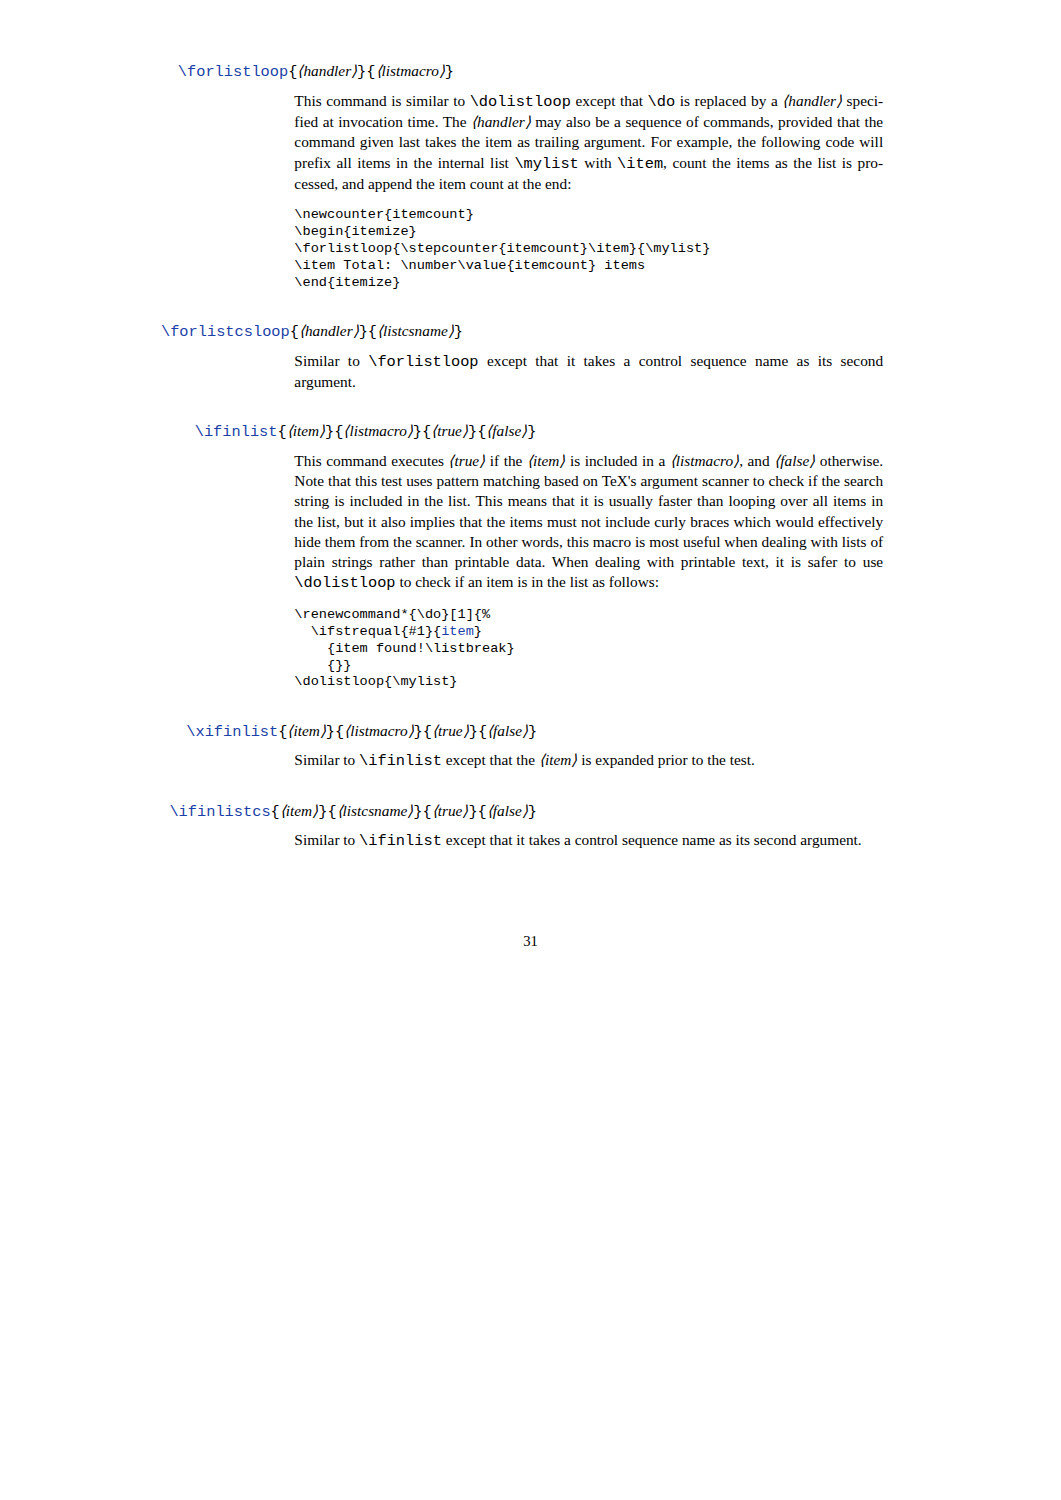\forlistloop{⟨handler⟩}{⟨listmacro⟩}
This command is similar to \dolistloop except that \do is replaced by a ⟨handler⟩ specified at invocation time. The ⟨handler⟩ may also be a sequence of commands, provided that the command given last takes the item as trailing argument. For example, the following code will prefix all items in the internal list \mylist with \item, count the items as the list is processed, and append the item count at the end:
\newcounter{itemcount}
\begin{itemize}
\forlistloop{\stepcounter{itemcount}\item}{\mylist}
\item Total: \number\value{itemcount} items
\end{itemize}
\forlistcsloop{⟨handler⟩}{⟨listcsname⟩}
Similar to \forlistloop except that it takes a control sequence name as its second argument.
\ifinlist{⟨item⟩}{⟨listmacro⟩}{⟨true⟩}{⟨false⟩}
This command executes ⟨true⟩ if the ⟨item⟩ is included in a ⟨listmacro⟩, and ⟨false⟩ otherwise. Note that this test uses pattern matching based on TeX's argument scanner to check if the search string is included in the list. This means that it is usually faster than looping over all items in the list, but it also implies that the items must not include curly braces which would effectively hide them from the scanner. In other words, this macro is most useful when dealing with lists of plain strings rather than printable data. When dealing with printable text, it is safer to use \dolistloop to check if an item is in the list as follows:
\renewcommand*{\do}[1]{%
  \ifstrequal{#1}{item}
    {item found!\listbreak}
    {}}
\dolistloop{\mylist}
\xifinlist{⟨item⟩}{⟨listmacro⟩}{⟨true⟩}{⟨false⟩}
Similar to \ifinlist except that the ⟨item⟩ is expanded prior to the test.
\ifinlistcs{⟨item⟩}{⟨listcsname⟩}{⟨true⟩}{⟨false⟩}
Similar to \ifinlist except that it takes a control sequence name as its second argument.
31